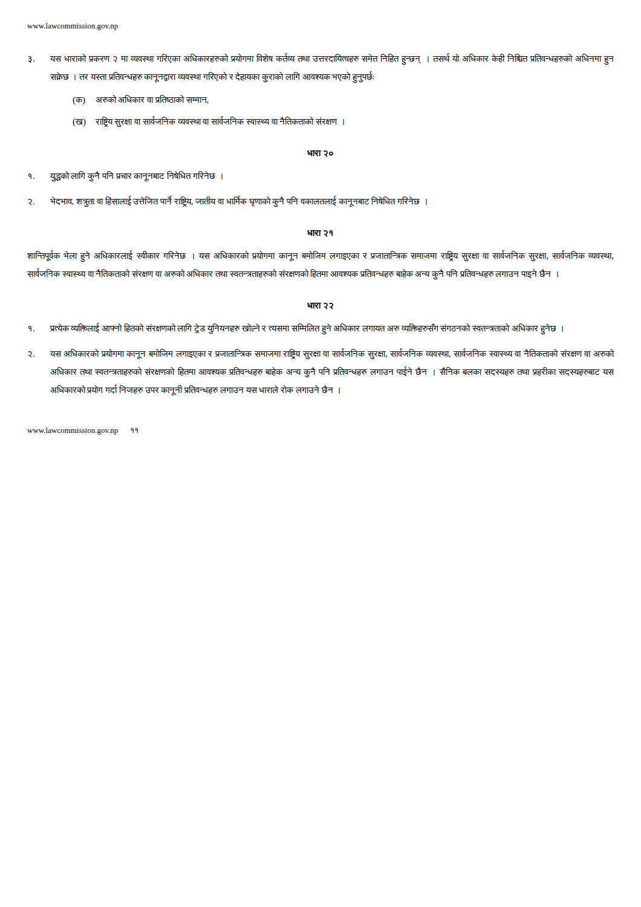www.lawcommission.gov.np
३. यस धाराको प्रकरण २ मा व्यवस्था गरिएका अधिकारहरुको प्रयोगमा विशेष कर्तव्य तथा उत्तरदायित्वहरु समेत निहित हुन्छन् । तसर्थ यो अधिकार केही निश्चित प्रतिवन्धहरुको अधिनमा हुन सक्नेछ । तर यस्ता प्रतिवन्धहरु कानूनद्वारा व्यवस्था गरिएको र देहायका कुराको लागि आवश्यक भएको हुनुपर्छः
(क) अरुको अधिकार वा प्रतिष्ठाको सम्मान,
(ख) राष्ट्रिय सुरक्षा वा सार्वजनिक व्यवस्था वा सार्वजनिक स्वास्थ्य वा नैतिकताको संरक्षण ।
धारा २०
१. युद्धको लागि कुनै पनि प्रचार कानूनबाट निषेधित गरिनेछ ।
२. भेदभाव, शत्रुता वा हिंसालाई उत्तेजित पार्ने राष्ट्रिय, जातीय वा धार्मिक घृणाको कुनै पनि वकालतलाई कानूनबाट निषेधित गरिनेछ ।
धारा २१
शान्तिपूर्वक भेला हुने अधिकारलाई स्वीकार गरिनेछ । यस अधिकारको प्रयोगमा कानून बमोजिम लगाइएका र प्रजातान्त्रिक समाजमा राष्ट्रिय सुरक्षा वा सार्वजनिक सुरक्षा, सार्वजनिक व्यवस्था, सार्वजनिक स्वास्थ्य वा नैतिकताको संरक्षण वा अरुको अधिकार तथा स्वतन्त्रताहरुको संरक्षणको हितमा आवश्यक प्रतिवन्धहरु बाहेक अन्य कुनै पनि प्रतिवन्धहरु लगाउन पाइने छैन ।
धारा २२
१. प्रत्येक व्यक्तिलाई आफ्नो हितको संरक्षणको लागि ट्रेड युनियनहरु खोल्ने र त्यसमा सम्मिलित हुने अधिकार लगायत अरु व्यक्तिहरुसँग संगठनको स्वतन्त्रताको अधिकार हुनेछ ।
२. यस अधिकारको प्रयोगमा कानून बमोजिम लगाइएका र प्रजातान्त्रिक समाजमा राष्ट्रिय सुरक्षा वा सार्वजनिक सुरक्षा, सार्वजनिक व्यवस्था, सार्वजनिक स्वास्थ्य वा नैतिकताको संरक्षण वा अरुको अधिकार तथा स्वतन्त्रताहरुको संरक्षणको हितमा आवश्यक प्रतिवन्धहरु बाहेक अन्य कुनै पनि प्रतिवन्धहरु लगाउन पाईने छैन । सैनिक बलका सदस्यहरु तथा प्रहरीका सदस्यहरुबाट यस अधिकारको प्रयोग गर्दा निजहरु उपर कानूनी प्रतिवन्धहरु लगाउन यस धाराले रोक लगाउने छैन ।
www.lawcommission.gov.np ११